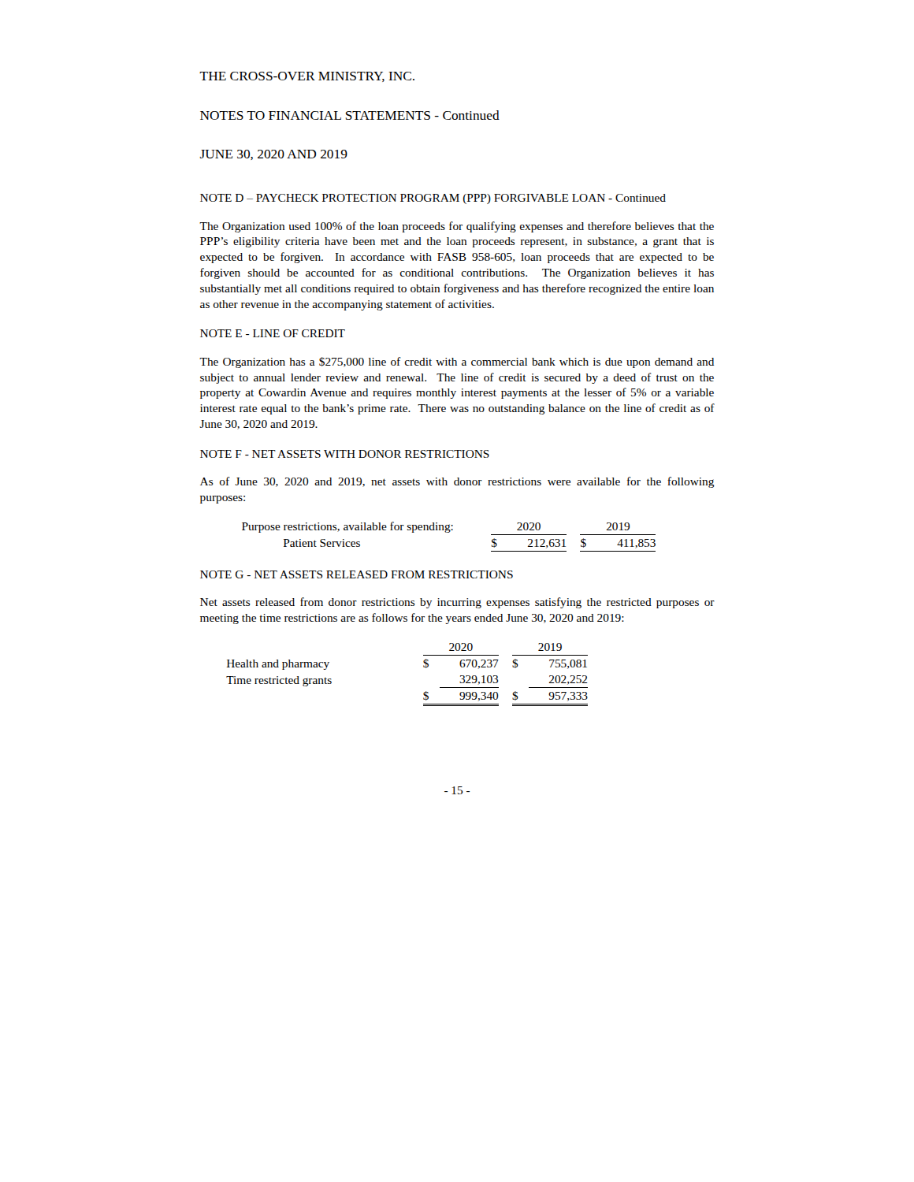THE CROSS-OVER MINISTRY, INC.
NOTES TO FINANCIAL STATEMENTS - Continued
JUNE 30, 2020 AND 2019
NOTE D – PAYCHECK PROTECTION PROGRAM (PPP) FORGIVABLE LOAN - Continued
The Organization used 100% of the loan proceeds for qualifying expenses and therefore believes that the PPP’s eligibility criteria have been met and the loan proceeds represent, in substance, a grant that is expected to be forgiven. In accordance with FASB 958-605, loan proceeds that are expected to be forgiven should be accounted for as conditional contributions. The Organization believes it has substantially met all conditions required to obtain forgiveness and has therefore recognized the entire loan as other revenue in the accompanying statement of activities.
NOTE E - LINE OF CREDIT
The Organization has a $275,000 line of credit with a commercial bank which is due upon demand and subject to annual lender review and renewal. The line of credit is secured by a deed of trust on the property at Cowardin Avenue and requires monthly interest payments at the lesser of 5% or a variable interest rate equal to the bank’s prime rate. There was no outstanding balance on the line of credit as of June 30, 2020 and 2019.
NOTE F - NET ASSETS WITH DONOR RESTRICTIONS
As of June 30, 2020 and 2019, net assets with donor restrictions were available for the following purposes:
| Purpose restrictions, available for spending: | 2020 | | 2019 |
| Patient Services | $ | 212,631 | | $ | 411,853 |
NOTE G - NET ASSETS RELEASED FROM RESTRICTIONS
Net assets released from donor restrictions by incurring expenses satisfying the restricted purposes or meeting the time restrictions are as follows for the years ended June 30, 2020 and 2019:
| | 2020 | | 2019 |
| Health and pharmacy | $ | 670,237 | | $ | 755,081 |
| Time restricted grants | | 329,103 | | | 202,252 |
| | $ | 999,340 | | $ | 957,333 |
- 15 -